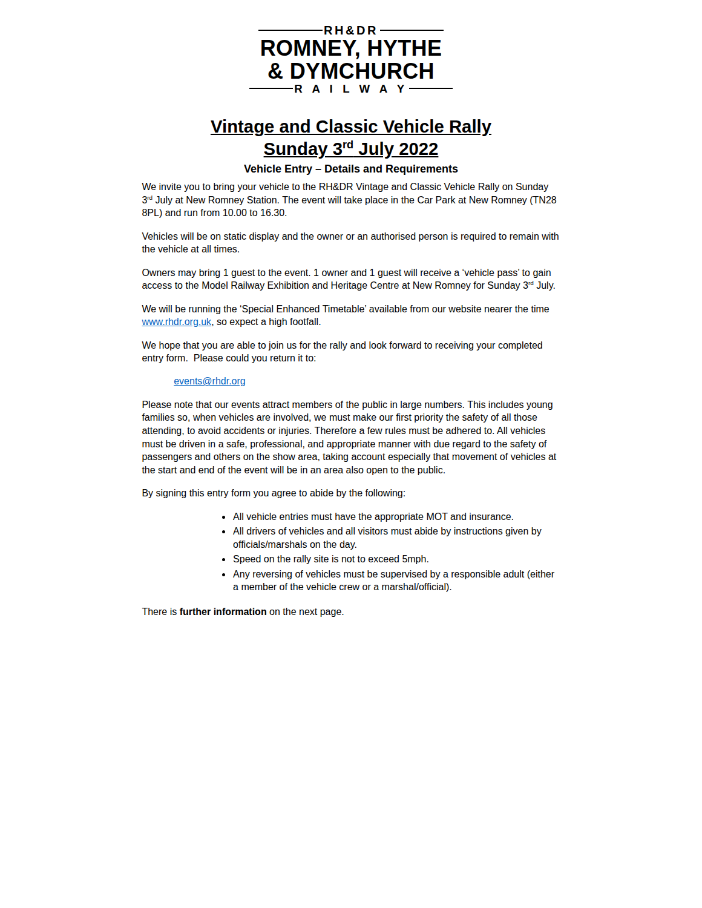RH&DR
ROMNEY, HYTHE
& DYMCHURCH
R A I L W A Y
Vintage and Classic Vehicle Rally Sunday 3rd July 2022
Vehicle Entry – Details and Requirements
We invite you to bring your vehicle to the RH&DR Vintage and Classic Vehicle Rally on Sunday 3rd July at New Romney Station. The event will take place in the Car Park at New Romney (TN28 8PL) and run from 10.00 to 16.30.
Vehicles will be on static display and the owner or an authorised person is required to remain with the vehicle at all times.
Owners may bring 1 guest to the event. 1 owner and 1 guest will receive a ‘vehicle pass’ to gain access to the Model Railway Exhibition and Heritage Centre at New Romney for Sunday 3rd July.
We will be running the ‘Special Enhanced Timetable’ available from our website nearer the time www.rhdr.org.uk, so expect a high footfall.
We hope that you are able to join us for the rally and look forward to receiving your completed entry form. Please could you return it to:
events@rhdr.org
Please note that our events attract members of the public in large numbers. This includes young families so, when vehicles are involved, we must make our first priority the safety of all those attending, to avoid accidents or injuries. Therefore a few rules must be adhered to. All vehicles must be driven in a safe, professional, and appropriate manner with due regard to the safety of passengers and others on the show area, taking account especially that movement of vehicles at the start and end of the event will be in an area also open to the public.
By signing this entry form you agree to abide by the following:
All vehicle entries must have the appropriate MOT and insurance.
All drivers of vehicles and all visitors must abide by instructions given by officials/marshals on the day.
Speed on the rally site is not to exceed 5mph.
Any reversing of vehicles must be supervised by a responsible adult (either a member of the vehicle crew or a marshal/official).
There is further information on the next page.